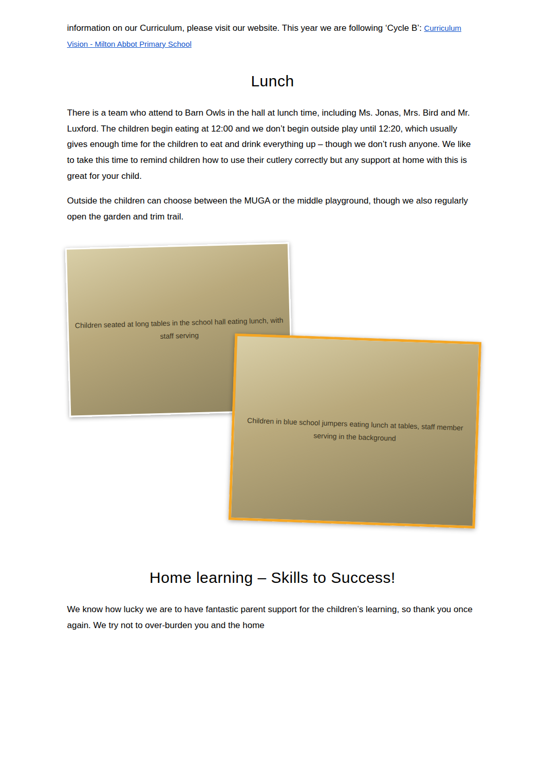information on our Curriculum, please visit our website. This year we are following ‘Cycle B’: Curriculum Vision - Milton Abbot Primary School
Lunch
There is a team who attend to Barn Owls in the hall at lunch time, including Ms. Jonas, Mrs. Bird and Mr. Luxford. The children begin eating at 12:00 and we don’t begin outside play until 12:20, which usually gives enough time for the children to eat and drink everything up – though we don’t rush anyone. We like to take this time to remind children how to use their cutlery correctly but any support at home with this is great for your child.
Outside the children can choose between the MUGA or the middle playground, though we also regularly open the garden and trim trail.
Children seated at long tables in the school hall eating lunch, with staff serving
Children in blue school jumpers eating lunch at tables, staff member serving in the background
Home learning – Skills to Success!
We know how lucky we are to have fantastic parent support for the children’s learning, so thank you once again. We try not to over-burden you and the home